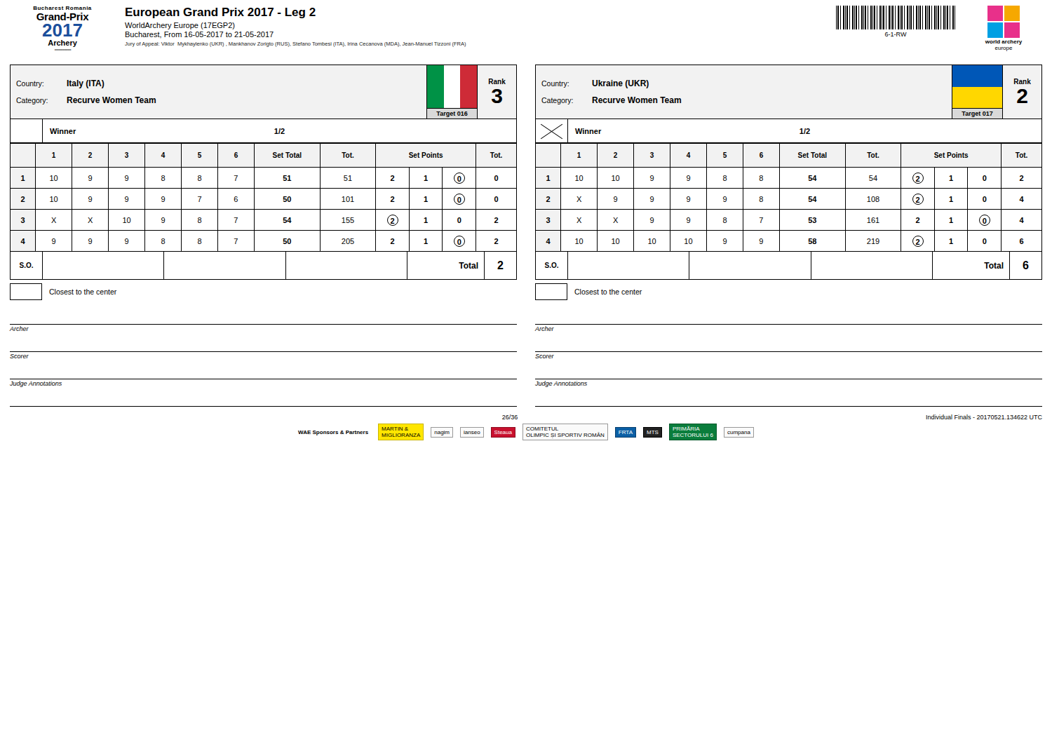Bucharest Romania
Grand-Prix
2017
Archery
••••••••••••••••
European Grand Prix 2017 - Leg 2
WorldArchery Europe (17EGP2)
Bucharest, From 16-05-2017 to 21-05-2017
Jury of Appeal: Viktor Mykhaylenko (UKR) , Mankhanov Zorigto (RUS), Stefano Tombesi (ITA), Irina Cecanova (MDA), Jean-Manuel Tizzoni (FRA)
6-1-RW
world archery europe
Country: Italy (ITA)
Category: Recurve Women Team
Target 016
Rank
3
Winner
1/2
| | 1 | 2 | 3 | 4 | 5 | 6 | Set Total | Tot. | Set Points | Tot. |
| --- | --- | --- | --- | --- | --- | --- | --- | --- | --- | --- |
| 1 | 10 | 9 | 9 | 8 | 8 | 7 | 51 | 51 | 2 | 1 | 0 | 0 |
| 2 | 10 | 9 | 9 | 9 | 7 | 6 | 50 | 101 | 2 | 1 | 0 | 0 |
| 3 | X | X | 10 | 9 | 8 | 7 | 54 | 155 | 2 | 1 | 0 | 2 |
| 4 | 9 | 9 | 9 | 8 | 8 | 7 | 50 | 205 | 2 | 1 | 0 | 2 |
S.O.
Total
2
Closest to the center
Archer
Scorer
Judge Annotations
Country: Ukraine (UKR)
Category: Recurve Women Team
Target 017
Rank
2
Winner
1/2
| | 1 | 2 | 3 | 4 | 5 | 6 | Set Total | Tot. | Set Points | Tot. |
| --- | --- | --- | --- | --- | --- | --- | --- | --- | --- | --- |
| 1 | 10 | 10 | 9 | 9 | 8 | 8 | 54 | 54 | 2 | 1 | 0 | 2 |
| 2 | X | 9 | 9 | 9 | 9 | 8 | 54 | 108 | 2 | 1 | 0 | 4 |
| 3 | X | X | 9 | 9 | 8 | 7 | 53 | 161 | 2 | 1 | 0 | 4 |
| 4 | 10 | 10 | 10 | 10 | 9 | 9 | 58 | 219 | 2 | 1 | 0 | 6 |
S.O.
Total
6
Closest to the center
Archer
Scorer
Judge Annotations
26/36
Individual Finals - 20170521.134622 UTC
WAE Sponsors & Partners MARTIN &
MIGLIORANZA nagim ianseo Steaua COMITETUL
OLIMPIC ȘI SPORTIV ROMÂN FRTA MTS PRIMĂRIA
SECTORULUI 6 cumpana